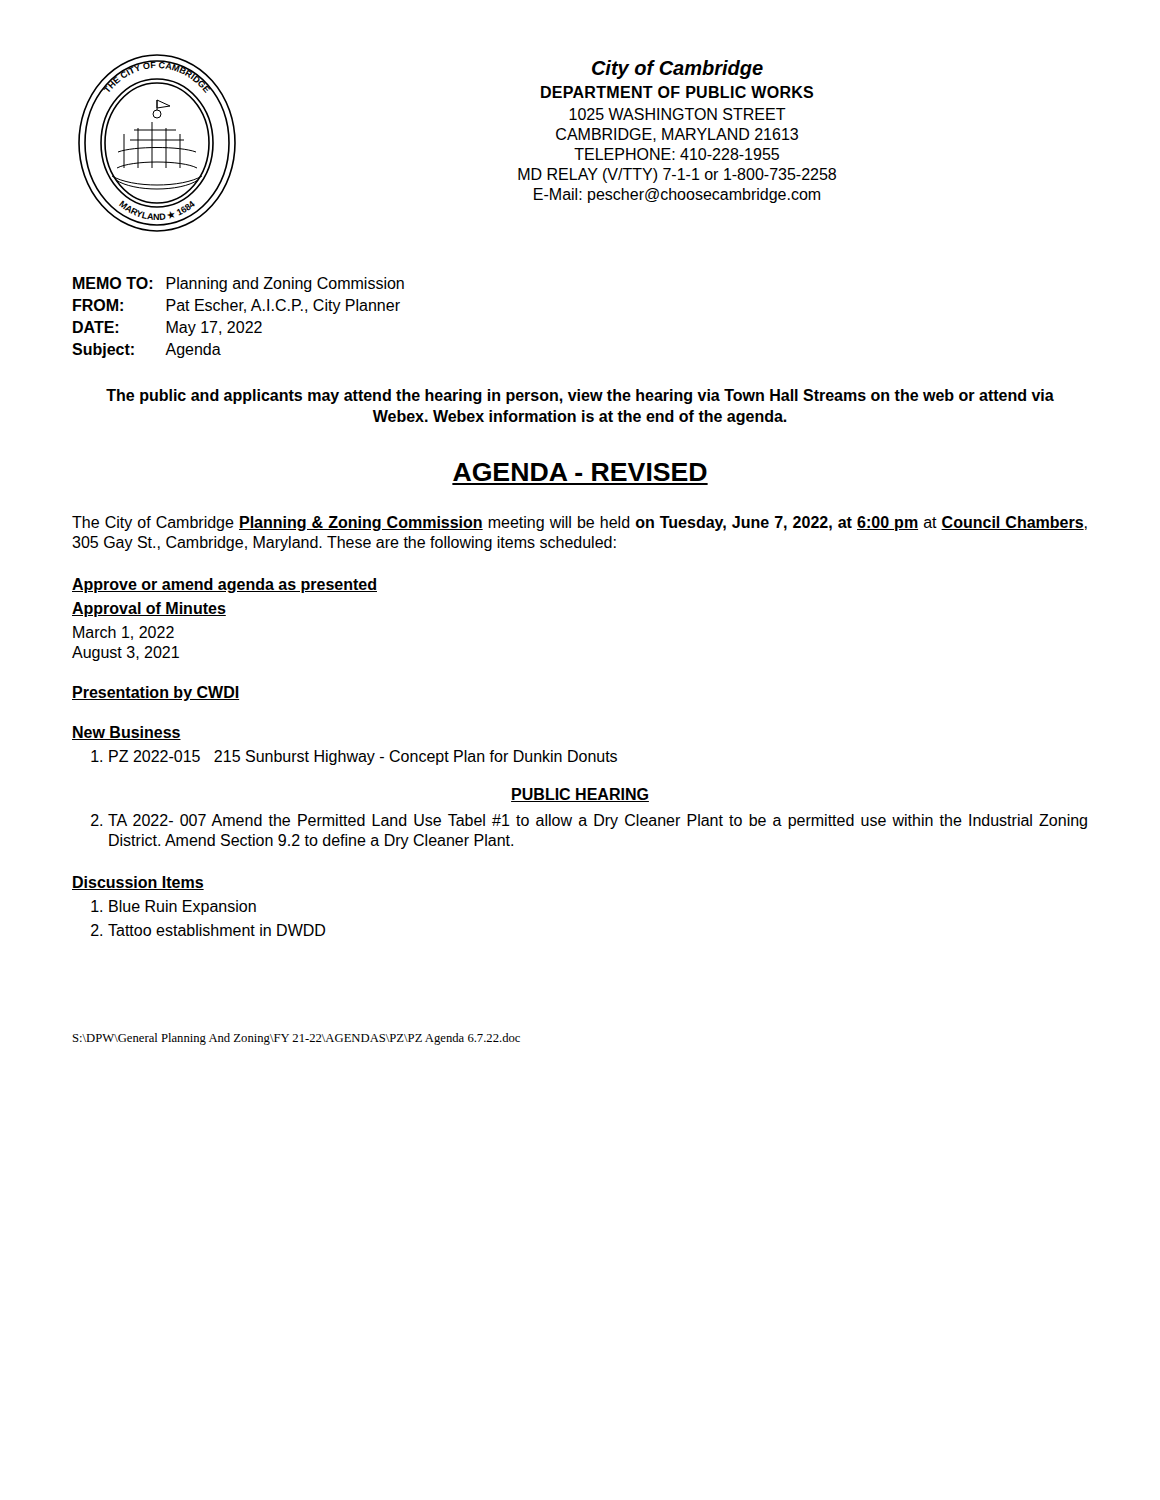THE CITY OF CAMBRIDGE MARYLAND ★ 1684
City of Cambridge
DEPARTMENT OF PUBLIC WORKS
1025 WASHINGTON STREET
CAMBRIDGE, MARYLAND 21613
TELEPHONE: 410-228-1955
MD RELAY (V/TTY) 7-1-1 or 1-800-735-2258
E-Mail: pescher@choosecambridge.com
| MEMO TO: | Planning and Zoning Commission |
| FROM: | Pat Escher, A.I.C.P., City Planner |
| DATE: | May 17, 2022 |
| Subject: | Agenda |
The public and applicants may attend the hearing in person, view the hearing via Town Hall Streams on the web or attend via Webex. Webex information is at the end of the agenda.
AGENDA - REVISED
The City of Cambridge Planning & Zoning Commission meeting will be held on Tuesday, June 7, 2022, at 6:00 pm at Council Chambers, 305 Gay St., Cambridge, Maryland. These are the following items scheduled:
Approve or amend agenda as presented
Approval of Minutes
March 1, 2022
August 3, 2021
Presentation by CWDI
New Business
PZ 2022-015 215 Sunburst Highway - Concept Plan for Dunkin Donuts
PUBLIC HEARING
TA 2022- 007 Amend the Permitted Land Use Tabel #1 to allow a Dry Cleaner Plant to be a permitted use within the Industrial Zoning District. Amend Section 9.2 to define a Dry Cleaner Plant.
Discussion Items
Blue Ruin Expansion
Tattoo establishment in DWDD
S:\DPW\General Planning And Zoning\FY 21-22\AGENDAS\PZ\PZ Agenda 6.7.22.doc